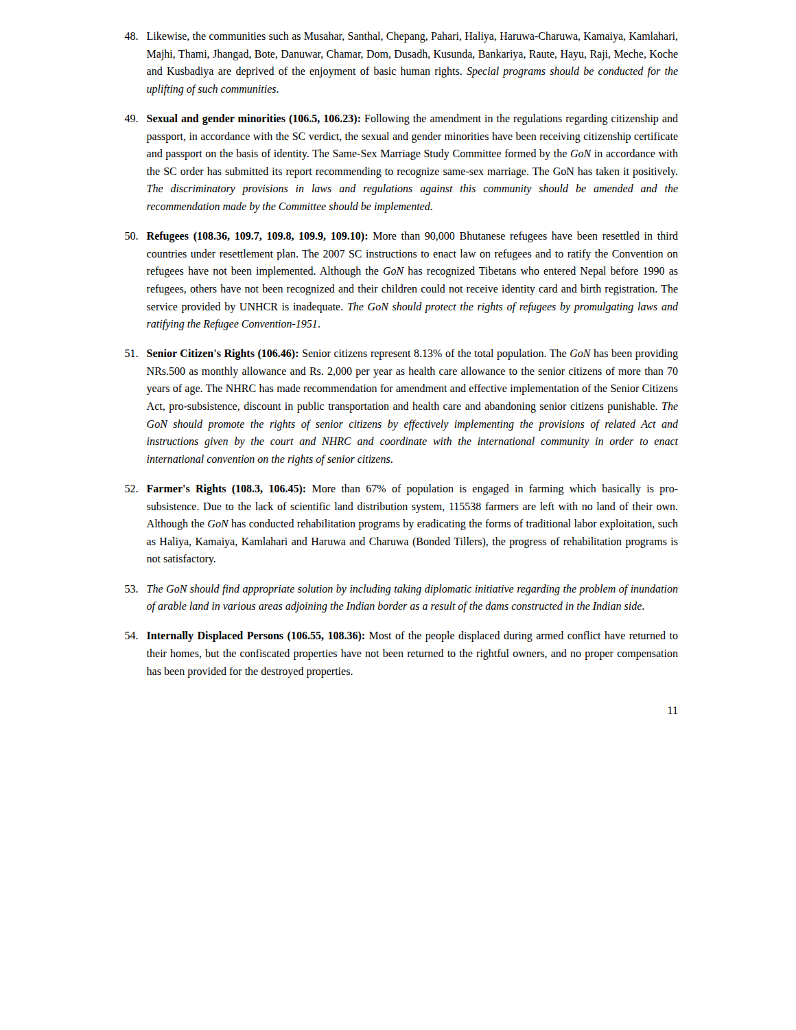Likewise, the communities such as Musahar, Santhal, Chepang, Pahari, Haliya, Haruwa-Charuwa, Kamaiya, Kamlahari, Majhi, Thami, Jhangad, Bote, Danuwar, Chamar, Dom, Dusadh, Kusunda, Bankariya, Raute, Hayu, Raji, Meche, Koche and Kusbadiya are deprived of the enjoyment of basic human rights. Special programs should be conducted for the uplifting of such communities.
Sexual and gender minorities (106.5, 106.23): Following the amendment in the regulations regarding citizenship and passport, in accordance with the SC verdict, the sexual and gender minorities have been receiving citizenship certificate and passport on the basis of identity. The Same-Sex Marriage Study Committee formed by the GoN in accordance with the SC order has submitted its report recommending to recognize same-sex marriage. The GoN has taken it positively. The discriminatory provisions in laws and regulations against this community should be amended and the recommendation made by the Committee should be implemented.
Refugees (108.36, 109.7, 109.8, 109.9, 109.10): More than 90,000 Bhutanese refugees have been resettled in third countries under resettlement plan. The 2007 SC instructions to enact law on refugees and to ratify the Convention on refugees have not been implemented. Although the GoN has recognized Tibetans who entered Nepal before 1990 as refugees, others have not been recognized and their children could not receive identity card and birth registration. The service provided by UNHCR is inadequate. The GoN should protect the rights of refugees by promulgating laws and ratifying the Refugee Convention-1951.
Senior Citizen's Rights (106.46): Senior citizens represent 8.13% of the total population. The GoN has been providing NRs.500 as monthly allowance and Rs. 2,000 per year as health care allowance to the senior citizens of more than 70 years of age. The NHRC has made recommendation for amendment and effective implementation of the Senior Citizens Act, pro-subsistence, discount in public transportation and health care and abandoning senior citizens punishable. The GoN should promote the rights of senior citizens by effectively implementing the provisions of related Act and instructions given by the court and NHRC and coordinate with the international community in order to enact international convention on the rights of senior citizens.
Farmer's Rights (108.3, 106.45): More than 67% of population is engaged in farming which basically is pro-subsistence. Due to the lack of scientific land distribution system, 115538 farmers are left with no land of their own. Although the GoN has conducted rehabilitation programs by eradicating the forms of traditional labor exploitation, such as Haliya, Kamaiya, Kamlahari and Haruwa and Charuwa (Bonded Tillers), the progress of rehabilitation programs is not satisfactory.
The GoN should find appropriate solution by including taking diplomatic initiative regarding the problem of inundation of arable land in various areas adjoining the Indian border as a result of the dams constructed in the Indian side.
Internally Displaced Persons (106.55, 108.36): Most of the people displaced during armed conflict have returned to their homes, but the confiscated properties have not been returned to the rightful owners, and no proper compensation has been provided for the destroyed properties.
11